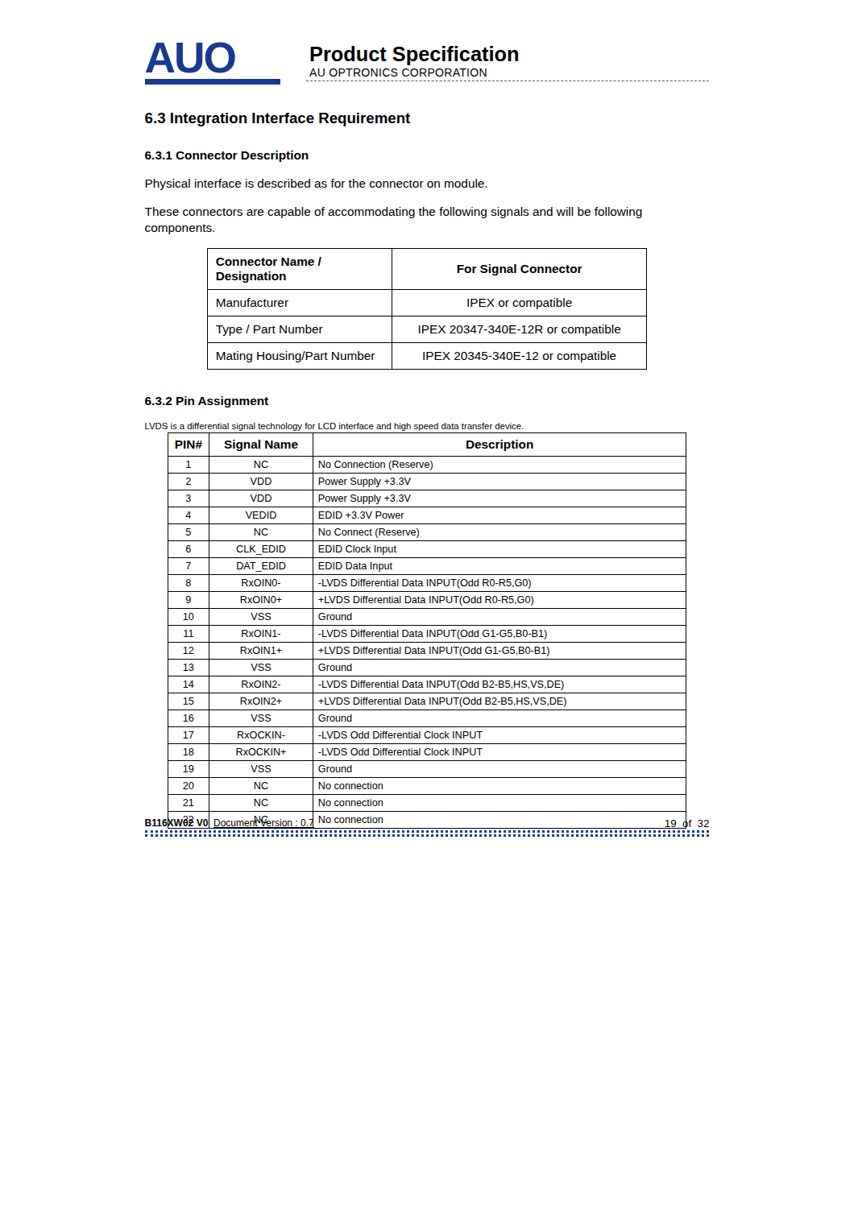AUO
Product Specification
AU OPTRONICS CORPORATION
6.3 Integration Interface Requirement
6.3.1 Connector Description
Physical interface is described as for the connector on module.
These connectors are capable of accommodating the following signals and will be following components.
| Connector Name / Designation | For Signal Connector |
| Manufacturer | IPEX or compatible |
| Type / Part Number | IPEX 20347-340E-12R or compatible |
| Mating Housing/Part Number | IPEX 20345-340E-12 or compatible |
6.3.2 Pin Assignment
LVDS is a differential signal technology for LCD interface and high speed data transfer device.
| PIN# | Signal Name | Description |
| --- | --- | --- |
| 1 | NC | No Connection (Reserve) |
| 2 | VDD | Power Supply +3.3V |
| 3 | VDD | Power Supply +3.3V |
| 4 | VEDID | EDID +3.3V Power |
| 5 | NC | No Connect (Reserve) |
| 6 | CLK_EDID | EDID Clock Input |
| 7 | DAT_EDID | EDID Data Input |
| 8 | RxOIN0- | -LVDS Differential Data INPUT(Odd R0-R5,G0) |
| 9 | RxOIN0+ | +LVDS Differential Data INPUT(Odd R0-R5,G0) |
| 10 | VSS | Ground |
| 11 | RxOIN1- | -LVDS Differential Data INPUT(Odd G1-G5,B0-B1) |
| 12 | RxOIN1+ | +LVDS Differential Data INPUT(Odd G1-G5,B0-B1) |
| 13 | VSS | Ground |
| 14 | RxOIN2- | -LVDS Differential Data INPUT(Odd B2-B5,HS,VS,DE) |
| 15 | RxOIN2+ | +LVDS Differential Data INPUT(Odd B2-B5,HS,VS,DE) |
| 16 | VSS | Ground |
| 17 | RxOCKIN- | -LVDS Odd Differential Clock INPUT |
| 18 | RxOCKIN+ | -LVDS Odd Differential Clock INPUT |
| 19 | VSS | Ground |
| 20 | NC | No connection |
| 21 | NC | No connection |
| 22 | NC | No connection |
B116XW02 V0 Document Version : 0.7
19 of 32